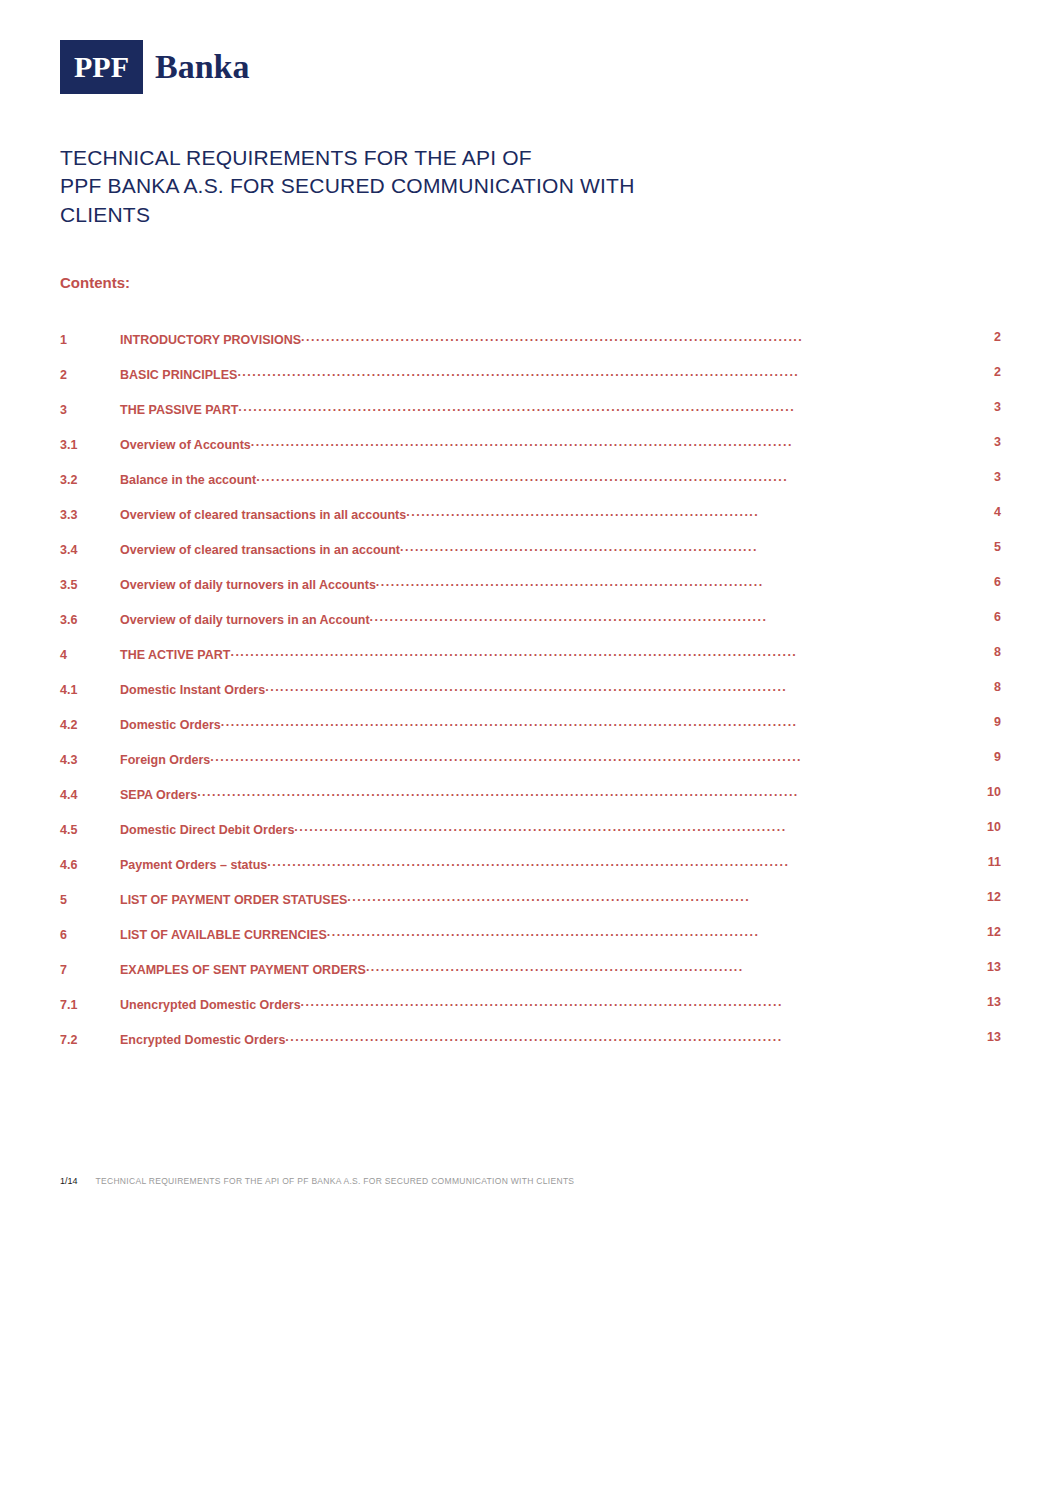PPF Banka
TECHNICAL REQUIREMENTS FOR THE API OF
PPF BANKA A.S. FOR SECURED COMMUNICATION WITH
CLIENTS
Contents:
| 1 | INTRODUCTORY PROVISIONS ..................................................................................................... 2 |
| 2 | BASIC PRINCIPLES ................................................................................................................. 2 |
| 3 | THE PASSIVE PART ................................................................................................................ 3 |
| 3.1 | Overview of Accounts ............................................................................................................. 3 |
| 3.2 | Balance in the account ........................................................................................................... 3 |
| 3.3 | Overview of cleared transactions in all accounts ....................................................................... 4 |
| 3.4 | Overview of cleared transactions in an account ........................................................................ 5 |
| 3.5 | Overview of daily turnovers in all Accounts .............................................................................. 6 |
| 3.6 | Overview of daily turnovers in an Account ................................................................................ 6 |
| 4 | THE ACTIVE PART .................................................................................................................. 8 |
| 4.1 | Domestic Instant Orders ......................................................................................................... 8 |
| 4.2 | Domestic Orders .................................................................................................................... 9 |
| 4.3 | Foreign Orders ....................................................................................................................... 9 |
| 4.4 | SEPA Orders ......................................................................................................................... 10 |
| 4.5 | Domestic Direct Debit Orders ................................................................................................... 10 |
| 4.6 | Payment Orders – status ......................................................................................................... 11 |
| 5 | LIST OF PAYMENT ORDER STATUSES ................................................................................. 12 |
| 6 | LIST OF AVAILABLE CURRENCIES ....................................................................................... 12 |
| 7 | EXAMPLES OF SENT PAYMENT ORDERS ............................................................................ 13 |
| 7.1 | Unencrypted Domestic Orders ................................................................................................. 13 |
| 7.2 | Encrypted Domestic Orders .................................................................................................... 13 |
1/14 TECHNICAL REQUIREMENTS FOR THE API OF PF BANKA A.S. FOR SECURED COMMUNICATION WITH CLIENTS